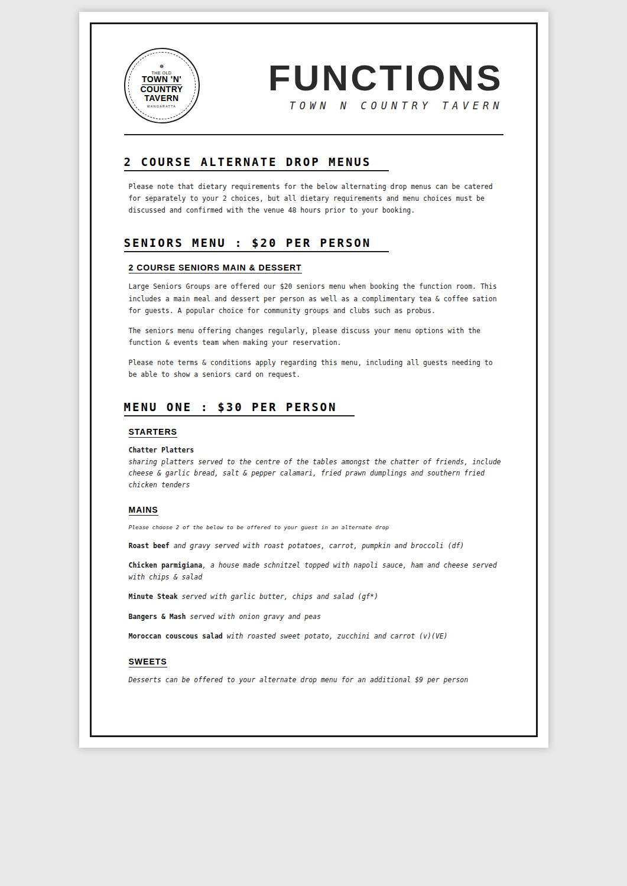☸
The Old
TOWN 'N'
COUNTRY
TAVERN
Wangaratta
FUNCTIONS
TOWN N COUNTRY TAVERN
2 COURSE ALTERNATE DROP MENUS
Please note that dietary requirements for the below alternating drop menus can be catered for separately to your 2 choices, but all dietary requirements and menu choices must be discussed and confirmed with the venue 48 hours prior to your booking.
SENIORS MENU : $20 PER PERSON
2 COURSE SENIORS MAIN & DESSERT
Large Seniors Groups are offered our $20 seniors menu when booking the function room. This includes a main meal and dessert per person as well as a complimentary tea & coffee sation for guests. A popular choice for community groups and clubs such as probus.
The seniors menu offering changes regularly, please discuss your menu options with the function & events team when making your reservation.
Please note terms & conditions apply regarding this menu, including all guests needing to be able to show a seniors card on request.
MENU ONE : $30 PER PERSON
STARTERS
Chatter Platters
sharing platters served to the centre of the tables amongst the chatter of friends, include cheese & garlic bread, salt & pepper calamari, fried prawn dumplings and southern fried chicken tenders
MAINS
Please choose 2 of the below to be offered to your guest in an alternate drop
Roast beef and gravy served with roast potatoes, carrot, pumpkin and broccoli (df)
Chicken parmigiana, a house made schnitzel topped with napoli sauce, ham and cheese served with chips & salad
Minute Steak served with garlic butter, chips and salad (gf*)
Bangers & Mash served with onion gravy and peas
Moroccan couscous salad with roasted sweet potato, zucchini and carrot (v)(VE)
SWEETS
Desserts can be offered to your alternate drop menu for an additional $9 per person